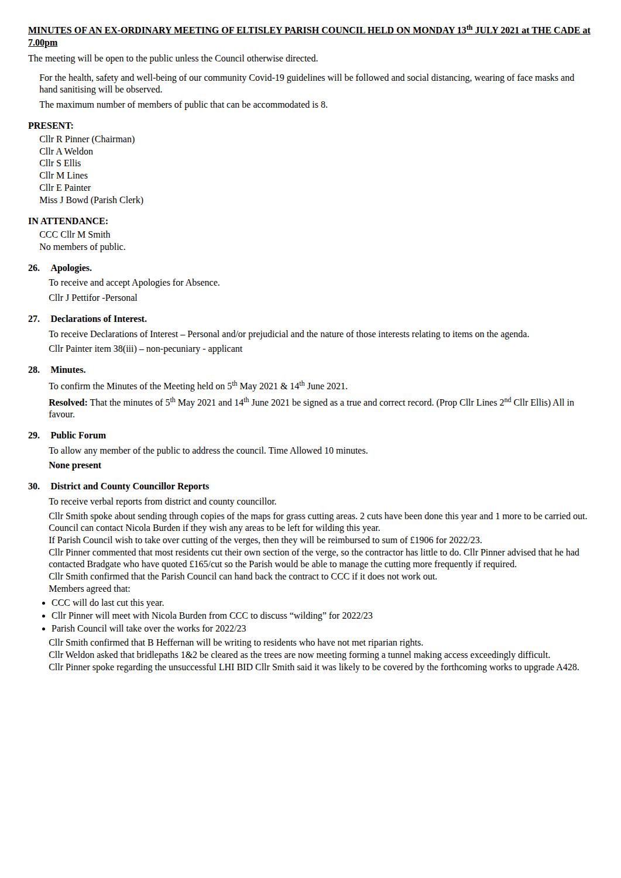MINUTES OF AN EX-ORDINARY MEETING OF ELTISLEY PARISH COUNCIL HELD ON MONDAY 13th JULY 2021 at THE CADE at 7.00pm
The meeting will be open to the public unless the Council otherwise directed.
For the health, safety and well-being of our community Covid-19 guidelines will be followed and social distancing, wearing of face masks and hand sanitising will be observed.
The maximum number of members of public that can be accommodated is 8.
PRESENT:
Cllr R Pinner (Chairman)
Cllr A Weldon
Cllr S Ellis
Cllr M Lines
Cllr E Painter
Miss J Bowd (Parish Clerk)
IN ATTENDANCE:
CCC Cllr M Smith
No members of public.
26. Apologies.
To receive and accept Apologies for Absence.
Cllr J Pettifor -Personal
27. Declarations of Interest.
To receive Declarations of Interest – Personal and/or prejudicial and the nature of those interests relating to items on the agenda.
Cllr Painter item 38(iii) – non-pecuniary - applicant
28. Minutes.
To confirm the Minutes of the Meeting held on 5th May 2021 & 14th June 2021.
Resolved: That the minutes of 5th May 2021 and 14th June 2021 be signed as a true and correct record. (Prop Cllr Lines 2nd Cllr Ellis) All in favour.
29. Public Forum
To allow any member of the public to address the council. Time Allowed 10 minutes.
None present
30. District and County Councillor Reports
To receive verbal reports from district and county councillor.
Cllr Smith spoke about sending through copies of the maps for grass cutting areas. 2 cuts have been done this year and 1 more to be carried out. Council can contact Nicola Burden if they wish any areas to be left for wilding this year.
If Parish Council wish to take over cutting of the verges, then they will be reimbursed to sum of £1906 for 2022/23.
Cllr Pinner commented that most residents cut their own section of the verge, so the contractor has little to do. Cllr Pinner advised that he had contacted Bradgate who have quoted £165/cut so the Parish would be able to manage the cutting more frequently if required.
Cllr Smith confirmed that the Parish Council can hand back the contract to CCC if it does not work out.
Members agreed that:
CCC will do last cut this year.
Cllr Pinner will meet with Nicola Burden from CCC to discuss “wilding” for 2022/23
Parish Council will take over the works for 2022/23
Cllr Smith confirmed that B Heffernan will be writing to residents who have not met riparian rights.
Cllr Weldon asked that bridlepaths 1&2 be cleared as the trees are now meeting forming a tunnel making access exceedingly difficult.
Cllr Pinner spoke regarding the unsuccessful LHI BID Cllr Smith said it was likely to be covered by the forthcoming works to upgrade A428.